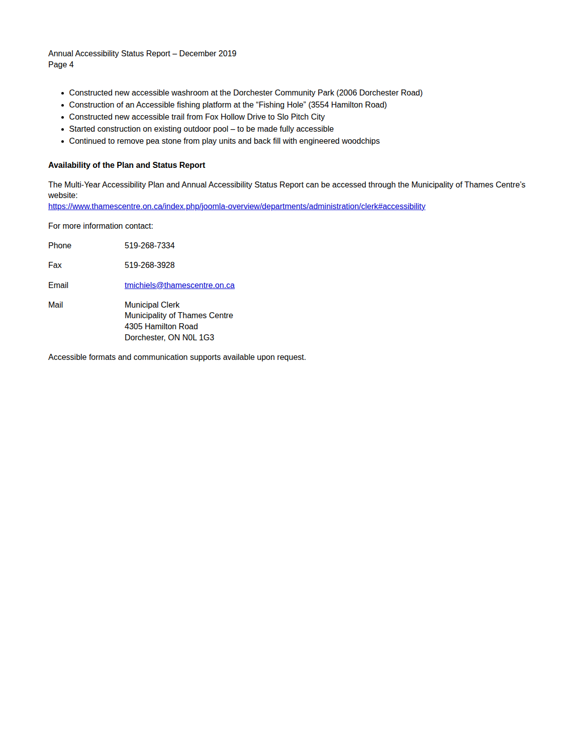Annual Accessibility Status Report – December 2019
Page 4
Constructed new accessible washroom at the Dorchester Community Park (2006 Dorchester Road)
Construction of an Accessible fishing platform at the “Fishing Hole” (3554 Hamilton Road)
Constructed new accessible trail from Fox Hollow Drive to Slo Pitch City
Started construction on existing outdoor pool – to be made fully accessible
Continued to remove pea stone from play units and back fill with engineered woodchips
Availability of the Plan and Status Report
The Multi-Year Accessibility Plan and Annual Accessibility Status Report can be accessed through the Municipality of Thames Centre’s website:
https://www.thamescentre.on.ca/index.php/joomla-overview/departments/administration/clerk#accessibility
For more information contact:
| Phone | 519-268-7334 |
| Fax | 519-268-3928 |
| Email | tmichiels@thamescentre.on.ca |
| Mail | Municipal Clerk Municipality of Thames Centre 4305 Hamilton Road Dorchester, ON N0L 1G3 |
Accessible formats and communication supports available upon request.